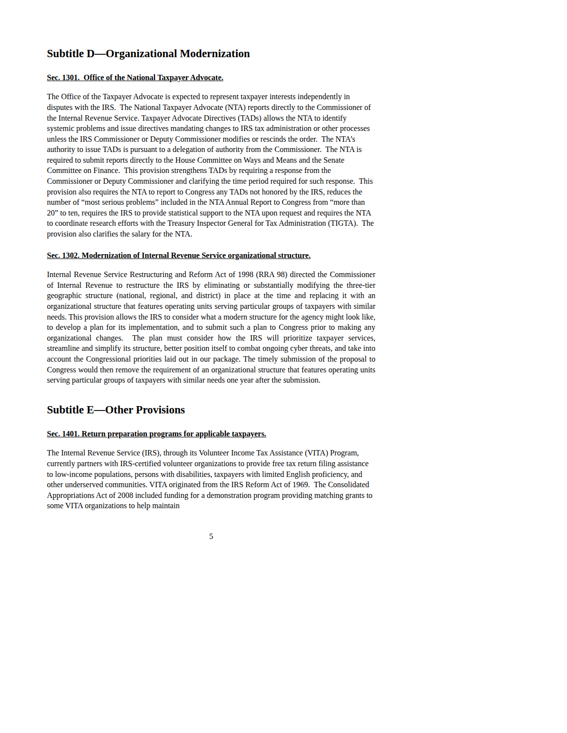Subtitle D—Organizational Modernization
Sec. 1301. Office of the National Taxpayer Advocate.
The Office of the Taxpayer Advocate is expected to represent taxpayer interests independently in disputes with the IRS. The National Taxpayer Advocate (NTA) reports directly to the Commissioner of the Internal Revenue Service. Taxpayer Advocate Directives (TADs) allows the NTA to identify systemic problems and issue directives mandating changes to IRS tax administration or other processes unless the IRS Commissioner or Deputy Commissioner modifies or rescinds the order. The NTA’s authority to issue TADs is pursuant to a delegation of authority from the Commissioner. The NTA is required to submit reports directly to the House Committee on Ways and Means and the Senate Committee on Finance. This provision strengthens TADs by requiring a response from the Commissioner or Deputy Commissioner and clarifying the time period required for such response. This provision also requires the NTA to report to Congress any TADs not honored by the IRS, reduces the number of “most serious problems” included in the NTA Annual Report to Congress from “more than 20” to ten, requires the IRS to provide statistical support to the NTA upon request and requires the NTA to coordinate research efforts with the Treasury Inspector General for Tax Administration (TIGTA). The provision also clarifies the salary for the NTA.
Sec. 1302. Modernization of Internal Revenue Service organizational structure.
Internal Revenue Service Restructuring and Reform Act of 1998 (RRA 98) directed the Commissioner of Internal Revenue to restructure the IRS by eliminating or substantially modifying the three-tier geographic structure (national, regional, and district) in place at the time and replacing it with an organizational structure that features operating units serving particular groups of taxpayers with similar needs. This provision allows the IRS to consider what a modern structure for the agency might look like, to develop a plan for its implementation, and to submit such a plan to Congress prior to making any organizational changes. The plan must consider how the IRS will prioritize taxpayer services, streamline and simplify its structure, better position itself to combat ongoing cyber threats, and take into account the Congressional priorities laid out in our package. The timely submission of the proposal to Congress would then remove the requirement of an organizational structure that features operating units serving particular groups of taxpayers with similar needs one year after the submission.
Subtitle E—Other Provisions
Sec. 1401. Return preparation programs for applicable taxpayers.
The Internal Revenue Service (IRS), through its Volunteer Income Tax Assistance (VITA) Program, currently partners with IRS-certified volunteer organizations to provide free tax return filing assistance to low-income populations, persons with disabilities, taxpayers with limited English proficiency, and other underserved communities. VITA originated from the IRS Reform Act of 1969. The Consolidated Appropriations Act of 2008 included funding for a demonstration program providing matching grants to some VITA organizations to help maintain
5